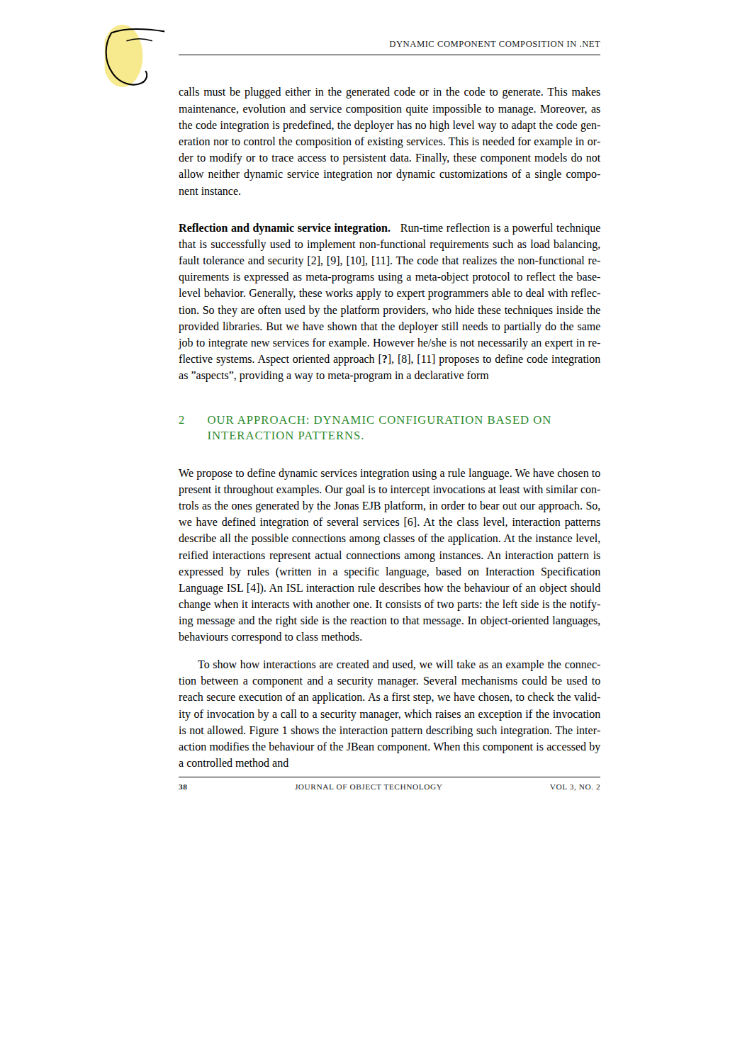DYNAMIC COMPONENT COMPOSITION IN .NET
calls must be plugged either in the generated code or in the code to generate. This makes maintenance, evolution and service composition quite impossible to manage. Moreover, as the code integration is predefined, the deployer has no high level way to adapt the code generation nor to control the composition of existing services. This is needed for example in order to modify or to trace access to persistent data. Finally, these component models do not allow neither dynamic service integration nor dynamic customizations of a single component instance.
Reflection and dynamic service integration. Run-time reflection is a powerful technique that is successfully used to implement non-functional requirements such as load balancing, fault tolerance and security [2], [9], [10], [11]. The code that realizes the non-functional requirements is expressed as meta-programs using a meta-object protocol to reflect the base-level behavior. Generally, these works apply to expert programmers able to deal with reflection. So they are often used by the platform providers, who hide these techniques inside the provided libraries. But we have shown that the deployer still needs to partially do the same job to integrate new services for example. However he/she is not necessarily an expert in reflective systems. Aspect oriented approach [?], [8], [11] proposes to define code integration as ”aspects”, providing a way to meta-program in a declarative form
2 OUR APPROACH: DYNAMIC CONFIGURATION BASED ON INTERACTION PATTERNS.
We propose to define dynamic services integration using a rule language. We have chosen to present it throughout examples. Our goal is to intercept invocations at least with similar controls as the ones generated by the Jonas EJB platform, in order to bear out our approach. So, we have defined integration of several services [6]. At the class level, interaction patterns describe all the possible connections among classes of the application. At the instance level, reified interactions represent actual connections among instances. An interaction pattern is expressed by rules (written in a specific language, based on Interaction Specification Language ISL [4]). An ISL interaction rule describes how the behaviour of an object should change when it interacts with another one. It consists of two parts: the left side is the notifying message and the right side is the reaction to that message. In object-oriented languages, behaviours correspond to class methods.
To show how interactions are created and used, we will take as an example the connection between a component and a security manager. Several mechanisms could be used to reach secure execution of an application. As a first step, we have chosen, to check the validity of invocation by a call to a security manager, which raises an exception if the invocation is not allowed. Figure 1 shows the interaction pattern describing such integration. The interaction modifies the behaviour of the JBean component. When this component is accessed by a controlled method and
38
JOURNAL OF OBJECT TECHNOLOGY
VOL 3, NO. 2